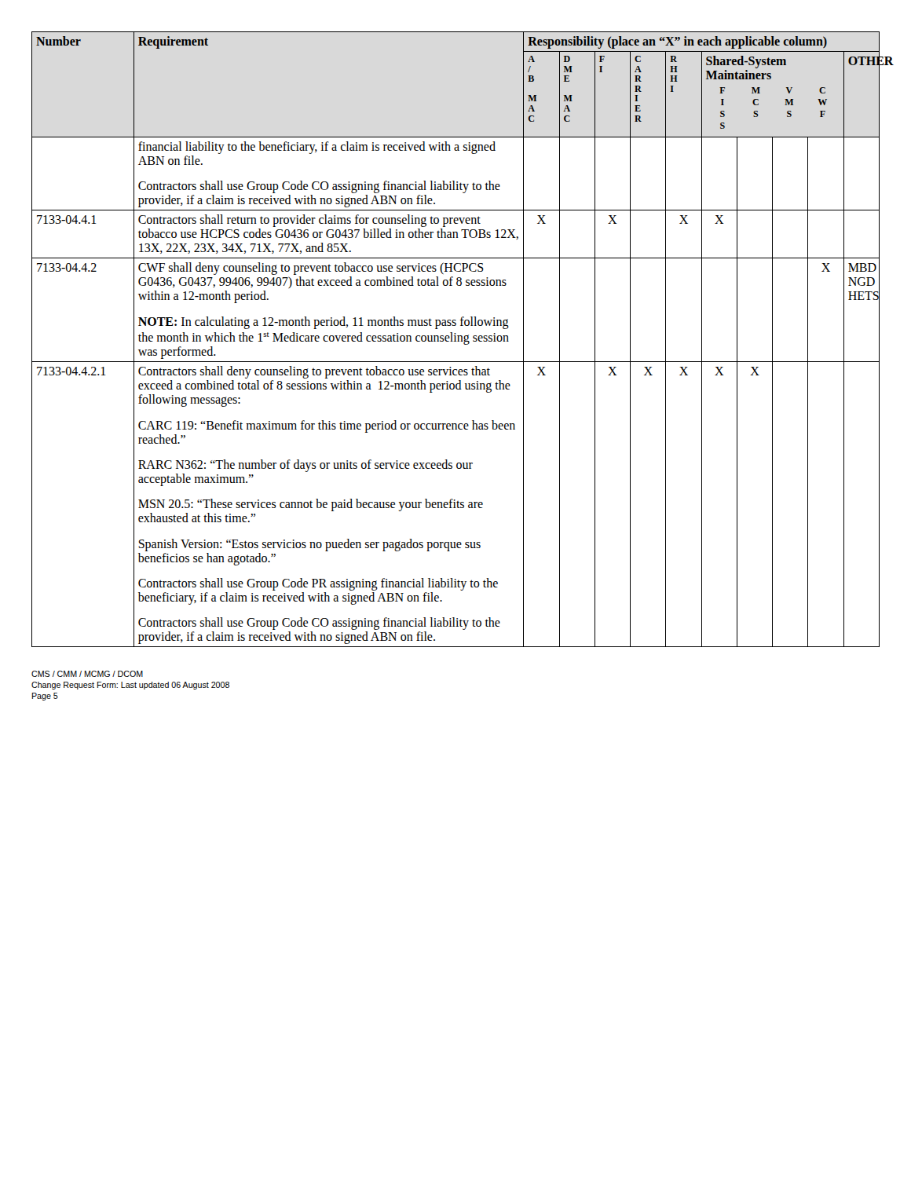| Number | Requirement | Responsibility (place an “X” in each applicable column) |
| --- | --- | --- |
| A / B M A C | D M E M A C | F I | C A R R I E R | R H H I | Shared-System Maintainers / F I S S / M C S / V M S / C W F / / --- / --- / --- / --- / | OTHER |
| | financial liability to the beneficiary, if a claim is received with a signed ABN on file. Contractors shall use Group Code CO assigning financial liability to the provider, if a claim is received with no signed ABN on file. | | | | | | | | | | |
| 7133-04.4.1 | Contractors shall return to provider claims for counseling to prevent tobacco use HCPCS codes G0436 or G0437 billed in other than TOBs 12X, 13X, 22X, 23X, 34X, 71X, 77X, and 85X. | X | | X | | X | X | | | | |
| 7133-04.4.2 | CWF shall deny counseling to prevent tobacco use services (HCPCS G0436, G0437, 99406, 99407) that exceed a combined total of 8 sessions within a 12-month period. NOTE: In calculating a 12-month period, 11 months must pass following the month in which the 1 st Medicare covered cessation counseling session was performed. | | | | | | | | | X | MBD NGD HETS |
| 7133-04.4.2.1 | Contractors shall deny counseling to prevent tobacco use services that exceed a combined total of 8 sessions within a 12-month period using the following messages: CARC 119: “Benefit maximum for this time period or occurrence has been reached.” RARC N362: “The number of days or units of service exceeds our acceptable maximum.” MSN 20.5: “These services cannot be paid because your benefits are exhausted at this time.” Spanish Version: “Estos servicios no pueden ser pagados porque sus beneficios se han agotado.” Contractors shall use Group Code PR assigning financial liability to the beneficiary, if a claim is received with a signed ABN on file. Contractors shall use Group Code CO assigning financial liability to the provider, if a claim is received with no signed ABN on file. | X | | X | X | X | X | X | | | |
CMS / CMM / MCMG / DCOM
Change Request Form: Last updated 06 August 2008
Page 5